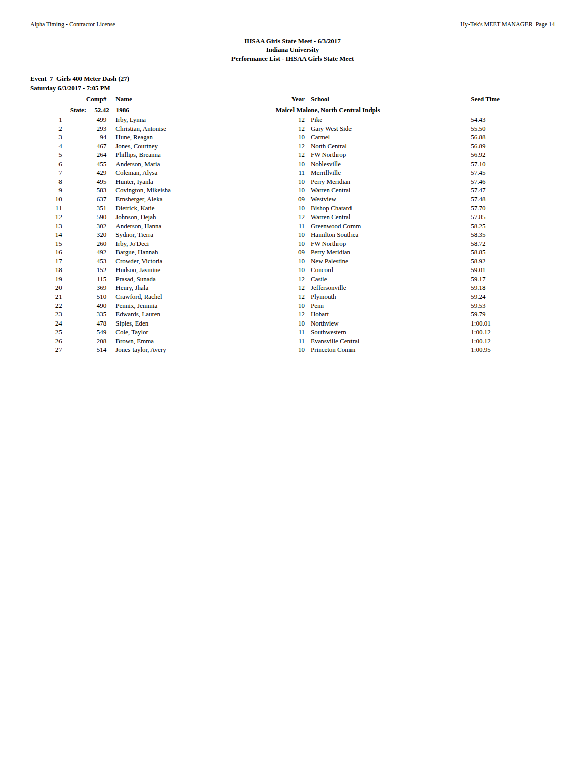Alpha Timing - Contractor License Hy-Tek's MEET MANAGER Page 14
IHSAA Girls State Meet - 6/3/2017
Indiana University
Performance List - IHSAA Girls State Meet
Event 7 Girls 400 Meter Dash (27)
Saturday 6/3/2017 - 7:05 PM
| | State: 52.42 1986 | Maicel Malone, North Central Indpls |
| | Comp# | Name | Year | School | Seed Time |
| 1 | 499 | Irby, Lynna | 12 | Pike | 54.43 |
| 2 | 293 | Christian, Antonise | 12 | Gary West Side | 55.50 |
| 3 | 94 | Hune, Reagan | 10 | Carmel | 56.88 |
| 4 | 467 | Jones, Courtney | 12 | North Central | 56.89 |
| 5 | 264 | Phillips, Breanna | 12 | FW Northrop | 56.92 |
| 6 | 455 | Anderson, Maria | 10 | Noblesville | 57.10 |
| 7 | 429 | Coleman, Alysa | 11 | Merrillville | 57.45 |
| 8 | 495 | Hunter, Iyanla | 10 | Perry Meridian | 57.46 |
| 9 | 583 | Covington, Mikeisha | 10 | Warren Central | 57.47 |
| 10 | 637 | Ernsberger, Aleka | 09 | Westview | 57.48 |
| 11 | 351 | Dietrick, Katie | 10 | Bishop Chatard | 57.70 |
| 12 | 590 | Johnson, Dejah | 12 | Warren Central | 57.85 |
| 13 | 302 | Anderson, Hanna | 11 | Greenwood Comm | 58.25 |
| 14 | 320 | Sydnor, Tierra | 10 | Hamilton Southea | 58.35 |
| 15 | 260 | Irby, Jo'Deci | 10 | FW Northrop | 58.72 |
| 16 | 492 | Bargue, Hannah | 09 | Perry Meridian | 58.85 |
| 17 | 453 | Crowder, Victoria | 10 | New Palestine | 58.92 |
| 18 | 152 | Hudson, Jasmine | 10 | Concord | 59.01 |
| 19 | 115 | Prasad, Sunada | 12 | Castle | 59.17 |
| 20 | 369 | Henry, Jhala | 12 | Jeffersonville | 59.18 |
| 21 | 510 | Crawford, Rachel | 12 | Plymouth | 59.24 |
| 22 | 490 | Pennix, Jemmia | 10 | Penn | 59.53 |
| 23 | 335 | Edwards, Lauren | 12 | Hobart | 59.79 |
| 24 | 478 | Siples, Eden | 10 | Northview | 1:00.01 |
| 25 | 549 | Cole, Taylor | 11 | Southwestern | 1:00.12 |
| 26 | 208 | Brown, Emma | 11 | Evansville Central | 1:00.12 |
| 27 | 514 | Jones-taylor, Avery | 10 | Princeton Comm | 1:00.95 |